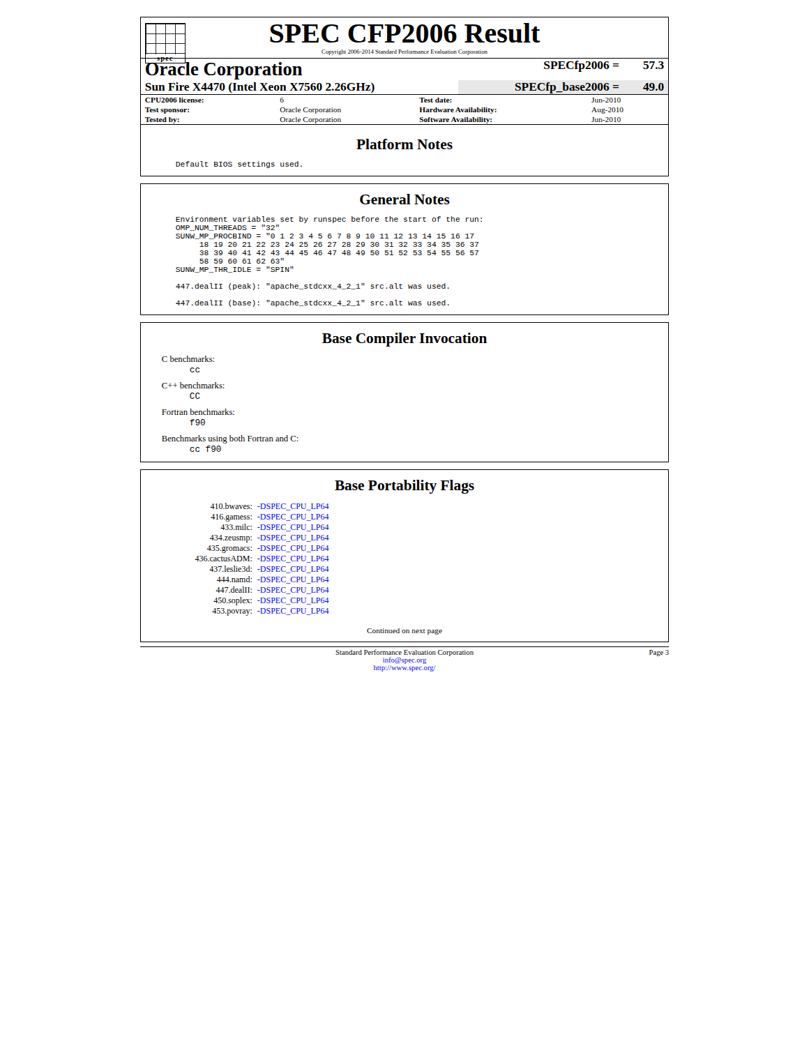spec
SPEC CFP2006 Result
Copyright 2006-2014 Standard Performance Evaluation Corporation
| Oracle Corporation | SPECfp2006 = 57.3 |
| Sun Fire X4470 (Intel Xeon X7560 2.26GHz) | SPECfp_base2006 = 49.0 |
| CPU2006 license: | 6 | Test date: | Jun-2010 |
| Test sponsor: | Oracle Corporation | Hardware Availability: | Aug-2010 |
| Tested by: | Oracle Corporation | Software Availability: | Jun-2010 |
Platform Notes
Default BIOS settings used.
General Notes
Environment variables set by runspec before the start of the run:
OMP_NUM_THREADS = "32"
SUNW_MP_PROCBIND = "0 1 2 3 4 5 6 7 8 9 10 11 12 13 14 15 16 17
     18 19 20 21 22 23 24 25 26 27 28 29 30 31 32 33 34 35 36 37
     38 39 40 41 42 43 44 45 46 47 48 49 50 51 52 53 54 55 56 57
     58 59 60 61 62 63"
SUNW_MP_THR_IDLE = "SPIN"

447.dealII (peak): "apache_stdcxx_4_2_1" src.alt was used.

447.dealII (base): "apache_stdcxx_4_2_1" src.alt was used.
Base Compiler Invocation
C benchmarks:
cc
C++ benchmarks:
CC
Fortran benchmarks:
f90
Benchmarks using both Fortran and C:
cc f90
Base Portability Flags
410.bwaves: -DSPEC_CPU_LP64
416.gamess: -DSPEC_CPU_LP64
433.milc: -DSPEC_CPU_LP64
434.zeusmp: -DSPEC_CPU_LP64
435.gromacs: -DSPEC_CPU_LP64
436.cactusADM: -DSPEC_CPU_LP64
437.leslie3d: -DSPEC_CPU_LP64
444.namd: -DSPEC_CPU_LP64
447.dealII: -DSPEC_CPU_LP64
450.soplex: -DSPEC_CPU_LP64
453.povray: -DSPEC_CPU_LP64
Continued on next page
Standard Performance Evaluation Corporation
info@spec.org
http://www.spec.org/
Page 3